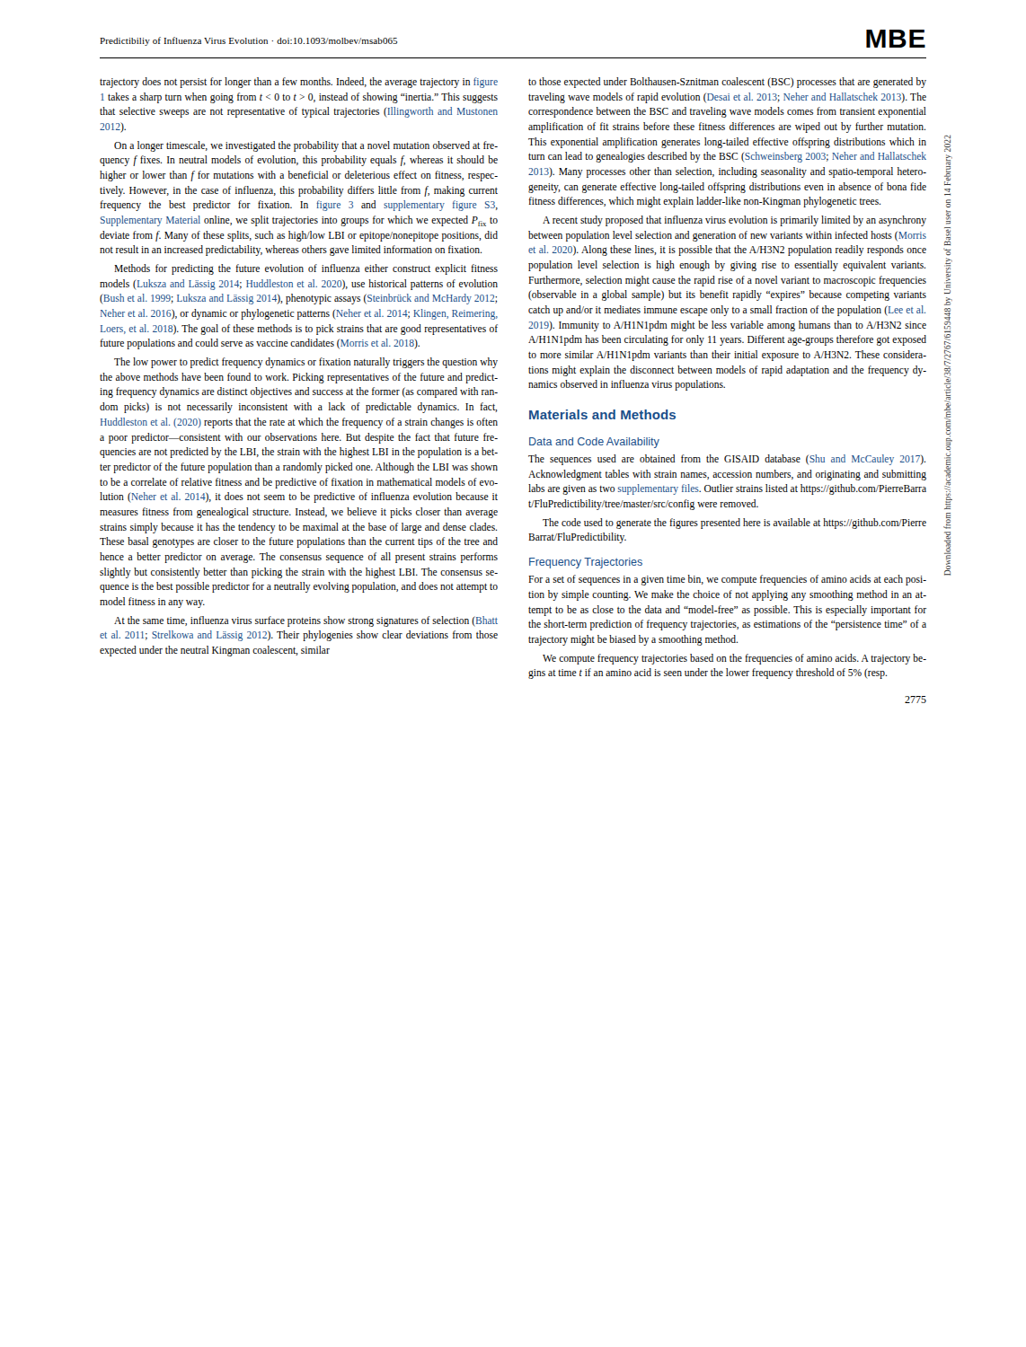Predictibiliy of Influenza Virus Evolution · doi:10.1093/molbev/msab065
MBE
Downloaded from https://academic.oup.com/mbe/article/38/7/2767/6159448 by University of Basel user on 14 February 2022
trajectory does not persist for longer than a few months. Indeed, the average trajectory in figure 1 takes a sharp turn when going from t < 0 to t > 0, instead of showing “inertia.” This suggests that selective sweeps are not representative of typical trajectories (Illingworth and Mustonen 2012).
On a longer timescale, we investigated the probability that a novel mutation observed at frequency f fixes. In neutral models of evolution, this probability equals f, whereas it should be higher or lower than f for mutations with a beneficial or deleterious effect on fitness, respectively. However, in the case of influenza, this probability differs little from f, making current frequency the best predictor for fixation. In figure 3 and supplementary figure S3, Supplementary Material online, we split trajectories into groups for which we expected Pfix to deviate from f. Many of these splits, such as high/low LBI or epitope/nonepitope positions, did not result in an increased predictability, whereas others gave limited information on fixation.
Methods for predicting the future evolution of influenza either construct explicit fitness models (Luksza and Lässig 2014; Huddleston et al. 2020), use historical patterns of evolution (Bush et al. 1999; Luksza and Lässig 2014), phenotypic assays (Steinbrück and McHardy 2012; Neher et al. 2016), or dynamic or phylogenetic patterns (Neher et al. 2014; Klingen, Reimering, Loers, et al. 2018). The goal of these methods is to pick strains that are good representatives of future populations and could serve as vaccine candidates (Morris et al. 2018).
The low power to predict frequency dynamics or fixation naturally triggers the question why the above methods have been found to work. Picking representatives of the future and predicting frequency dynamics are distinct objectives and success at the former (as compared with random picks) is not necessarily inconsistent with a lack of predictable dynamics. In fact, Huddleston et al. (2020) reports that the rate at which the frequency of a strain changes is often a poor predictor—consistent with our observations here. But despite the fact that future frequencies are not predicted by the LBI, the strain with the highest LBI in the population is a better predictor of the future population than a randomly picked one. Although the LBI was shown to be a correlate of relative fitness and be predictive of fixation in mathematical models of evolution (Neher et al. 2014), it does not seem to be predictive of influenza evolution because it measures fitness from genealogical structure. Instead, we believe it picks closer than average strains simply because it has the tendency to be maximal at the base of large and dense clades. These basal genotypes are closer to the future populations than the current tips of the tree and hence a better predictor on average. The consensus sequence of all present strains performs slightly but consistently better than picking the strain with the highest LBI. The consensus sequence is the best possible predictor for a neutrally evolving population, and does not attempt to model fitness in any way.
At the same time, influenza virus surface proteins show strong signatures of selection (Bhatt et al. 2011; Strelkowa and Lässig 2012). Their phylogenies show clear deviations from those expected under the neutral Kingman coalescent, similar
to those expected under Bolthausen-Sznitman coalescent (BSC) processes that are generated by traveling wave models of rapid evolution (Desai et al. 2013; Neher and Hallatschek 2013). The correspondence between the BSC and traveling wave models comes from transient exponential amplification of fit strains before these fitness differences are wiped out by further mutation. This exponential amplification generates long-tailed effective offspring distributions which in turn can lead to genealogies described by the BSC (Schweinsberg 2003; Neher and Hallatschek 2013). Many processes other than selection, including seasonality and spatio-temporal heterogeneity, can generate effective long-tailed offspring distributions even in absence of bona fide fitness differences, which might explain ladder-like non-Kingman phylogenetic trees.
A recent study proposed that influenza virus evolution is primarily limited by an asynchrony between population level selection and generation of new variants within infected hosts (Morris et al. 2020). Along these lines, it is possible that the A/H3N2 population readily responds once population level selection is high enough by giving rise to essentially equivalent variants. Furthermore, selection might cause the rapid rise of a novel variant to macroscopic frequencies (observable in a global sample) but its benefit rapidly “expires” because competing variants catch up and/or it mediates immune escape only to a small fraction of the population (Lee et al. 2019). Immunity to A/H1N1pdm might be less variable among humans than to A/H3N2 since A/H1N1pdm has been circulating for only 11 years. Different age-groups therefore got exposed to more similar A/H1N1pdm variants than their initial exposure to A/H3N2. These considerations might explain the disconnect between models of rapid adaptation and the frequency dynamics observed in influenza virus populations.
Materials and Methods
Data and Code Availability
The sequences used are obtained from the GISAID database (Shu and McCauley 2017). Acknowledgment tables with strain names, accession numbers, and originating and submitting labs are given as two supplementary files. Outlier strains listed at https://github.com/PierreBarrat/FluPredictibility/tree/master/src/config were removed.
The code used to generate the figures presented here is available at https://github.com/PierreBarrat/FluPredictibility.
Frequency Trajectories
For a set of sequences in a given time bin, we compute frequencies of amino acids at each position by simple counting. We make the choice of not applying any smoothing method in an attempt to be as close to the data and “model-free” as possible. This is especially important for the short-term prediction of frequency trajectories, as estimations of the “persistence time” of a trajectory might be biased by a smoothing method.
We compute frequency trajectories based on the frequencies of amino acids. A trajectory begins at time t if an amino acid is seen under the lower frequency threshold of 5% (resp.
2775